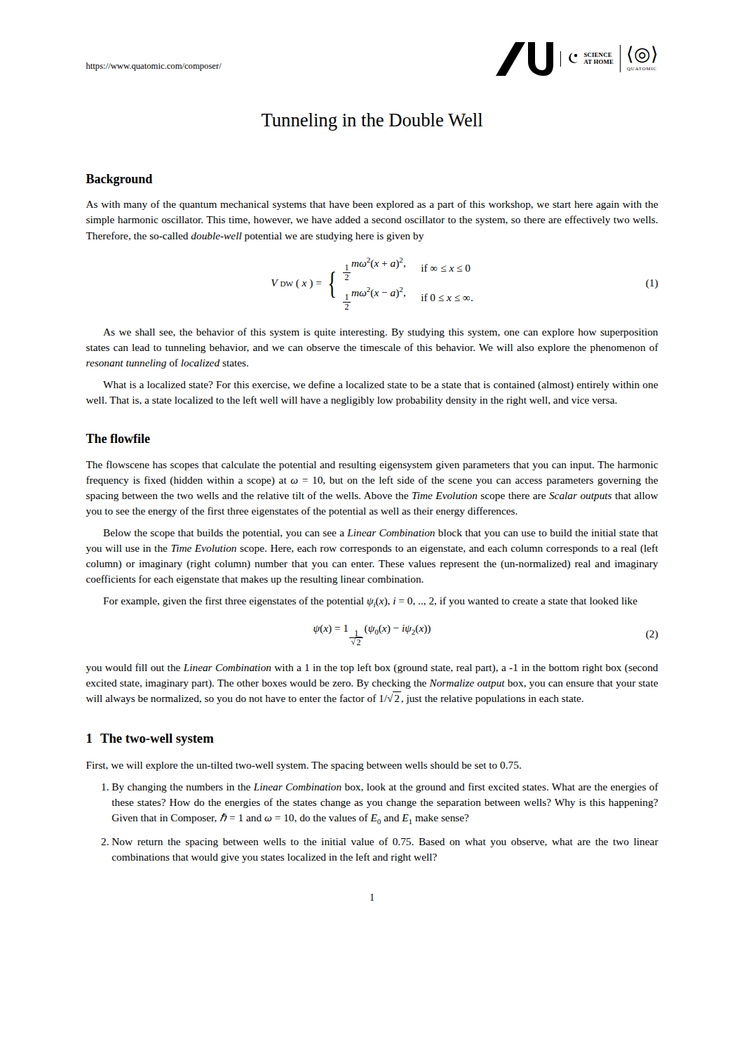https://www.quatomic.com/composer/
SCIENCE
AT HOME
⟨◎⟩
QUATOMIC
Tunneling in the Double Well
Background
As with many of the quantum mechanical systems that have been explored as a part of this workshop, we start here again with the simple harmonic oscillator. This time, however, we have added a second oscillator to the system, so there are effectively two wells. Therefore, the so-called double-well potential we are studying here is given by
VDW(x) = { 12 mω2(x + a)2, if ∞ ≤ x ≤ 0 12 mω2(x − a)2, if 0 ≤ x ≤ ∞. (1)
As we shall see, the behavior of this system is quite interesting. By studying this system, one can explore how superposition states can lead to tunneling behavior, and we can observe the timescale of this behavior. We will also explore the phenomenon of resonant tunneling of localized states.
What is a localized state? For this exercise, we define a localized state to be a state that is contained (almost) entirely within one well. That is, a state localized to the left well will have a negligibly low probability density in the right well, and vice versa.
The flowfile
The flowscene has scopes that calculate the potential and resulting eigensystem given parameters that you can input. The harmonic frequency is fixed (hidden within a scope) at ω = 10, but on the left side of the scene you can access parameters governing the spacing between the two wells and the relative tilt of the wells. Above the Time Evolution scope there are Scalar outputs that allow you to see the energy of the first three eigenstates of the potential as well as their energy differences.
Below the scope that builds the potential, you can see a Linear Combination block that you can use to build the initial state that you will use in the Time Evolution scope. Here, each row corresponds to an eigenstate, and each column corresponds to a real (left column) or imaginary (right column) number that you can enter. These values represent the (un-normalized) real and imaginary coefficients for each eigenstate that makes up the resulting linear combination.
For example, given the first three eigenstates of the potential ψi(x), i = 0, .., 2, if you wanted to create a state that looked like
ψ(x) = 112(ψ0(x) − iψ2(x)) (2)
you would fill out the Linear Combination with a 1 in the top left box (ground state, real part), a -1 in the bottom right box (second excited state, imaginary part). The other boxes would be zero. By checking the Normalize output box, you can ensure that your state will always be normalized, so you do not have to enter the factor of 1/2, just the relative populations in each state.
1 The two-well system
First, we will explore the un-tilted two-well system. The spacing between wells should be set to 0.75.
By changing the numbers in the Linear Combination box, look at the ground and first excited states. What are the energies of these states? How do the energies of the states change as you change the separation between wells? Why is this happening? Given that in Composer, ℏ = 1 and ω = 10, do the values of E0 and E1 make sense?
Now return the spacing between wells to the initial value of 0.75. Based on what you observe, what are the two linear combinations that would give you states localized in the left and right well?
1